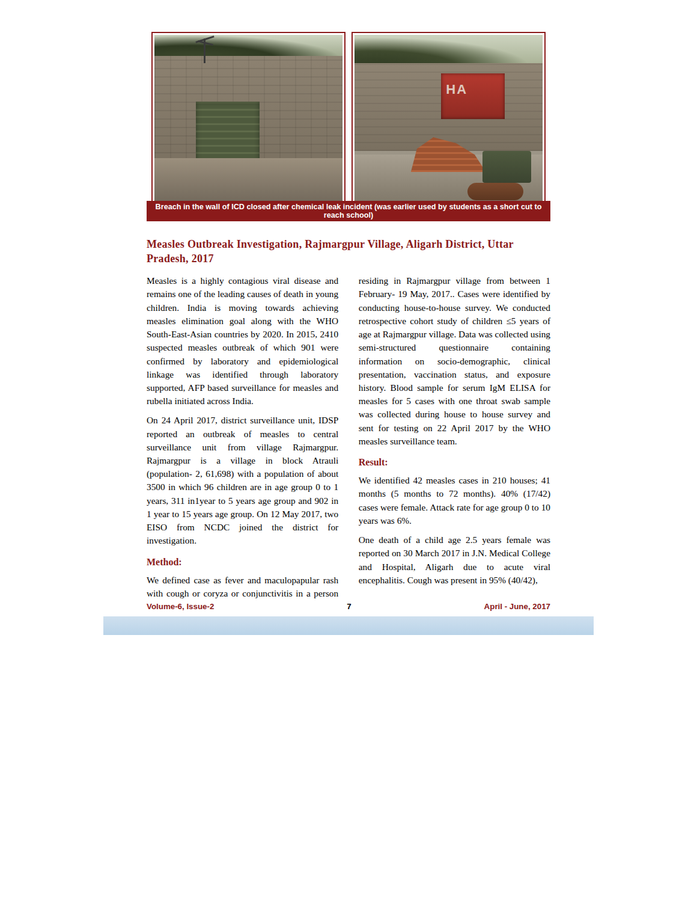Breach in the wall of ICD closed after chemical leak incident (was earlier used by students as a short cut to reach school)
Measles Outbreak Investigation, Rajmargpur Village, Aligarh District, Uttar Pradesh, 2017
Measles is a highly contagious viral disease and remains one of the leading causes of death in young children. India is moving towards achieving measles elimination goal along with the WHO South-East-Asian countries by 2020. In 2015, 2410 suspected measles outbreak of which 901 were confirmed by laboratory and epidemiological linkage was identified through laboratory supported, AFP based surveillance for measles and rubella initiated across India.
On 24 April 2017, district surveillance unit, IDSP reported an outbreak of measles to central surveillance unit from village Rajmargpur. Rajmargpur is a village in block Atrauli (population- 2, 61,698) with a population of about 3500 in which 96 children are in age group 0 to 1 years, 311 in1year to 5 years age group and 902 in 1 year to 15 years age group. On 12 May 2017, two EISO from NCDC joined the district for investigation.
Method:
We defined case as fever and maculopapular rash with cough or coryza or conjunctivitis in a person residing in Rajmargpur village from between 1 February- 19 May, 2017.. Cases were identified by conducting house-to-house survey. We conducted retrospective cohort study of children ≤5 years of age at Rajmargpur village. Data was collected using semi-structured questionnaire containing information on socio-demographic, clinical presentation, vaccination status, and exposure history. Blood sample for serum IgM ELISA for measles for 5 cases with one throat swab sample was collected during house to house survey and sent for testing on 22 April 2017 by the WHO measles surveillance team.
Result:
We identified 42 measles cases in 210 houses; 41 months (5 months to 72 months). 40% (17/42) cases were female. Attack rate for age group 0 to 10 years was 6%.
One death of a child age 2.5 years female was reported on 30 March 2017 in J.N. Medical College and Hospital, Aligarh due to acute viral encephalitis. Cough was present in 95% (40/42),
Volume-6, Issue-2
7
April - June, 2017